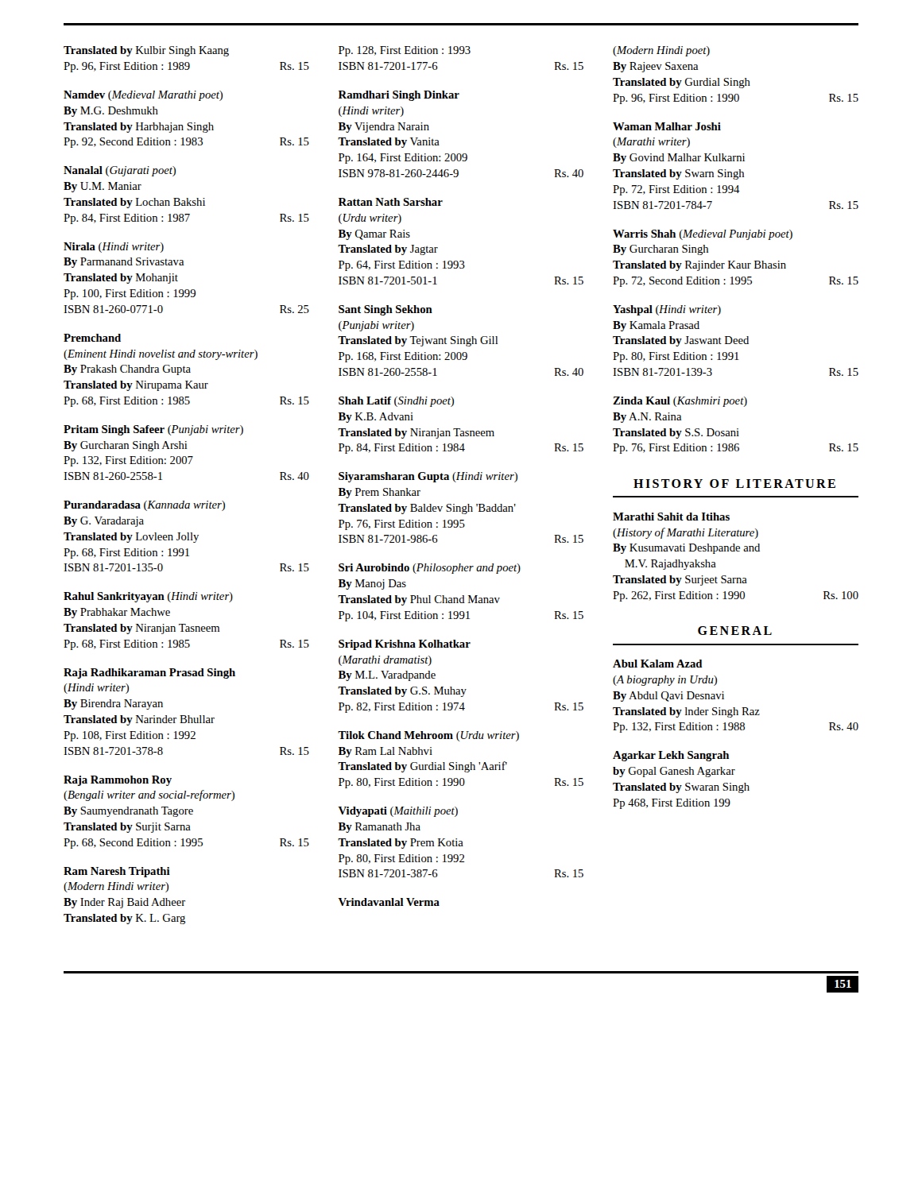Translated by Kulbir Singh Kaang Pp. 96, First Edition : 1989 Rs. 15
Namdev (Medieval Marathi poet) By M.G. Deshmukh Translated by Harbhajan Singh Pp. 92, Second Edition : 1983 Rs. 15
Nanalal (Gujarati poet) By U.M. Maniar Translated by Lochan Bakshi Pp. 84, First Edition : 1987 Rs. 15
Nirala (Hindi writer) By Parmanand Srivastava Translated by Mohanjit Pp. 100, First Edition : 1999 ISBN 81-260-0771-0 Rs. 25
Premchand (Eminent Hindi novelist and story-writer) By Prakash Chandra Gupta Translated by Nirupama Kaur Pp. 68, First Edition : 1985 Rs. 15
Pritam Singh Safeer (Punjabi writer) By Gurcharan Singh Arshi Pp. 132, First Edition: 2007 ISBN 81-260-2558-1 Rs. 40
Purandaradasa (Kannada writer) By G. Varadaraja Translated by Lovleen Jolly Pp. 68, First Edition : 1991 ISBN 81-7201-135-0 Rs. 15
Rahul Sankrityayan (Hindi writer) By Prabhakar Machwe Translated by Niranjan Tasneem Pp. 68, First Edition : 1985 Rs. 15
Raja Radhikaraman Prasad Singh (Hindi writer) By Birendra Narayan Translated by Narinder Bhullar Pp. 108, First Edition : 1992 ISBN 81-7201-378-8 Rs. 15
Raja Rammohon Roy (Bengali writer and social-reformer) By Saumyendranath Tagore Translated by Surjit Sarna Pp. 68, Second Edition : 1995 Rs. 15
Ram Naresh Tripathi (Modern Hindi writer) By Inder Raj Baid Adheer Translated by K. L. Garg
Pp. 128, First Edition : 1993 ISBN 81-7201-177-6 Rs. 15
Ramdhari Singh Dinkar (Hindi writer) By Vijendra Narain Translated by Vanita Pp. 164, First Edition: 2009 ISBN 978-81-260-2446-9 Rs. 40
Rattan Nath Sarshar (Urdu writer) By Qamar Rais Translated by Jagtar Pp. 64, First Edition : 1993 ISBN 81-7201-501-1 Rs. 15
Sant Singh Sekhon (Punjabi writer) Translated by Tejwant Singh Gill Pp. 168, First Edition: 2009 ISBN 81-260-2558-1 Rs. 40
Shah Latif (Sindhi poet) By K.B. Advani Translated by Niranjan Tasneem Pp. 84, First Edition : 1984 Rs. 15
Siyaramsharan Gupta (Hindi writer) By Prem Shankar Translated by Baldev Singh 'Baddan' Pp. 76, First Edition : 1995 ISBN 81-7201-986-6 Rs. 15
Sri Aurobindo (Philosopher and poet) By Manoj Das Translated by Phul Chand Manav Pp. 104, First Edition : 1991 Rs. 15
Sripad Krishna Kolhatkar (Marathi dramatist) By M.L. Varadpande Translated by G.S. Muhay Pp. 82, First Edition : 1974 Rs. 15
Tilok Chand Mehroom (Urdu writer) By Ram Lal Nabhvi Translated by Gurdial Singh 'Aarif' Pp. 80, First Edition : 1990 Rs. 15
Vidyapati (Maithili poet) By Ramanath Jha Translated by Prem Kotia Pp. 80, First Edition : 1992 ISBN 81-7201-387-6 Rs. 15
Vrindavanlal Verma
(Modern Hindi poet) By Rajeev Saxena Translated by Gurdial Singh Pp. 96, First Edition : 1990 Rs. 15
Waman Malhar Joshi (Marathi writer) By Govind Malhar Kulkarni Translated by Swarn Singh Pp. 72, First Edition : 1994 ISBN 81-7201-784-7 Rs. 15
Warris Shah (Medieval Punjabi poet) By Gurcharan Singh Translated by Rajinder Kaur Bhasin Pp. 72, Second Edition : 1995 Rs. 15
Yashpal (Hindi writer) By Kamala Prasad Translated by Jaswant Deed Pp. 80, First Edition : 1991 ISBN 81-7201-139-3 Rs. 15
Zinda Kaul (Kashmiri poet) By A.N. Raina Translated by S.S. Dosani Pp. 76, First Edition : 1986 Rs. 15
HISTORY OF LITERATURE
Marathi Sahit da Itihas (History of Marathi Literature) By Kusumavati Deshpande and M.V. Rajadhyaksha Translated by Surjeet Sarna Pp. 262, First Edition : 1990 Rs. 100
GENERAL
Abul Kalam Azad (A biography in Urdu) By Abdul Qavi Desnavi Translated by lnder Singh Raz Pp. 132, First Edition : 1988 Rs. 40
Agarkar Lekh Sangrah by Gopal Ganesh Agarkar Translated by Swaran Singh Pp 468, First Edition 199
151